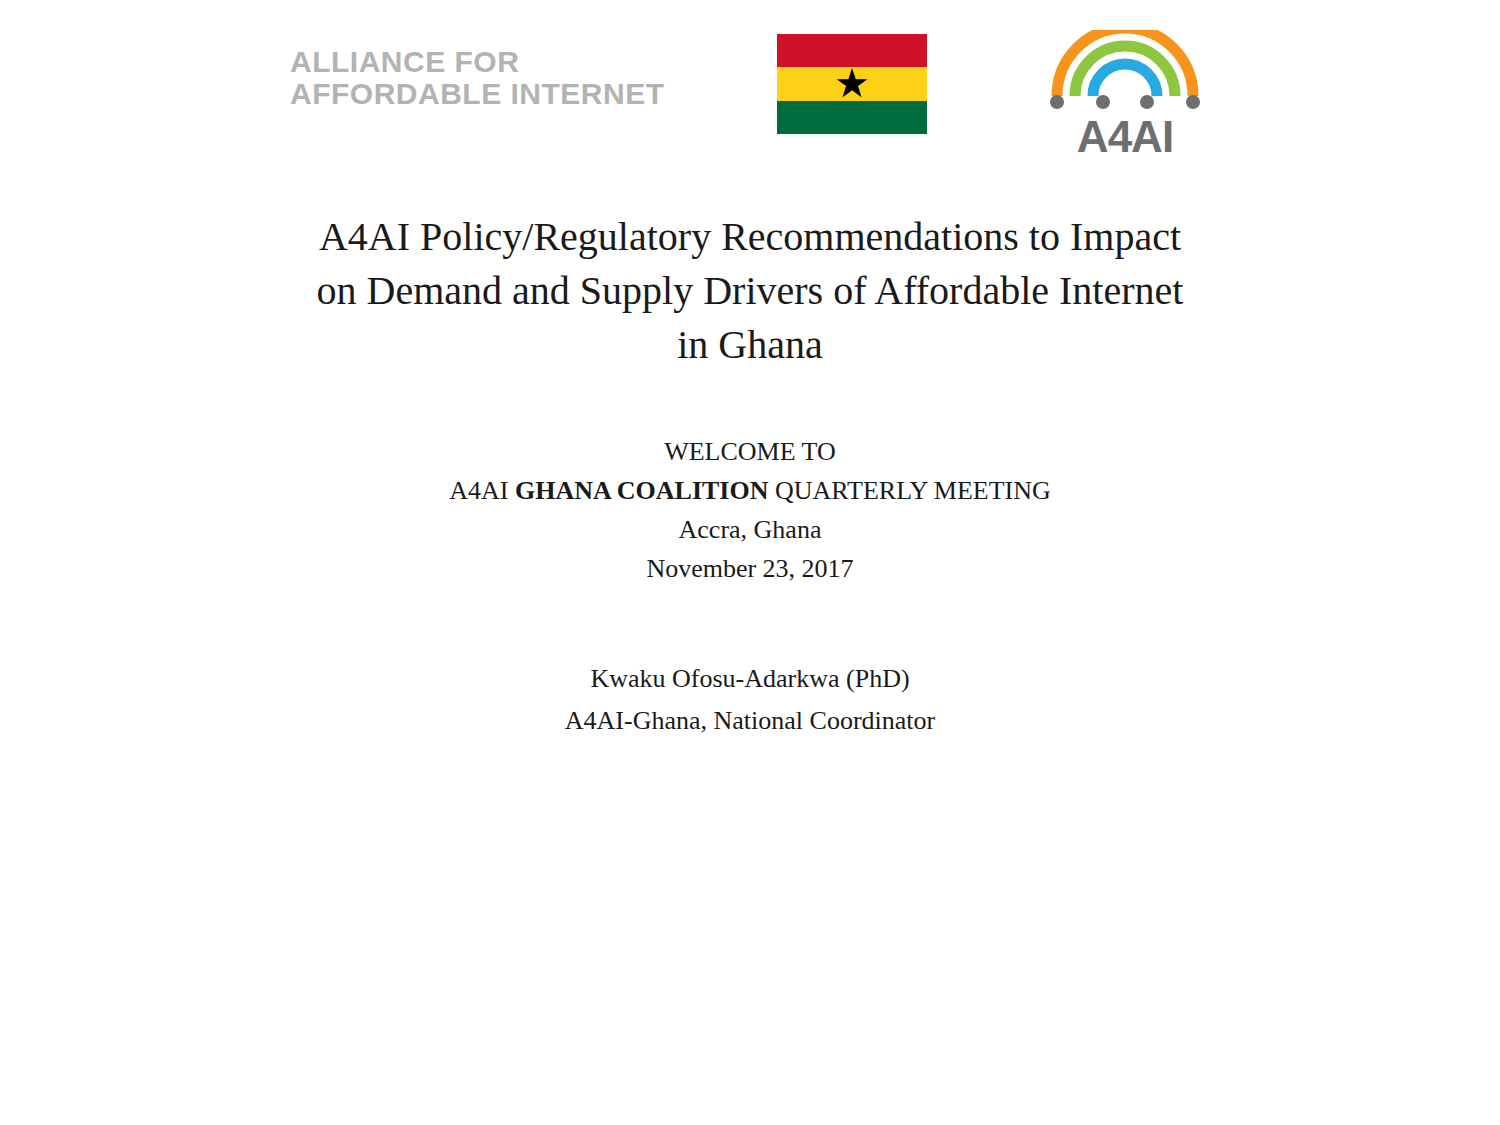Alliance for
Affordable Internet
★
A4AI
A4AI Policy/Regulatory Recommendations to Impact on Demand and Supply Drivers of Affordable Internet in Ghana
Welcome to
A4AI Ghana Coalition Quarterly Meeting
Accra, Ghana
November 23, 2017
Kwaku Ofosu-Adarkwa (PhD)
A4AI-Ghana, National Coordinator